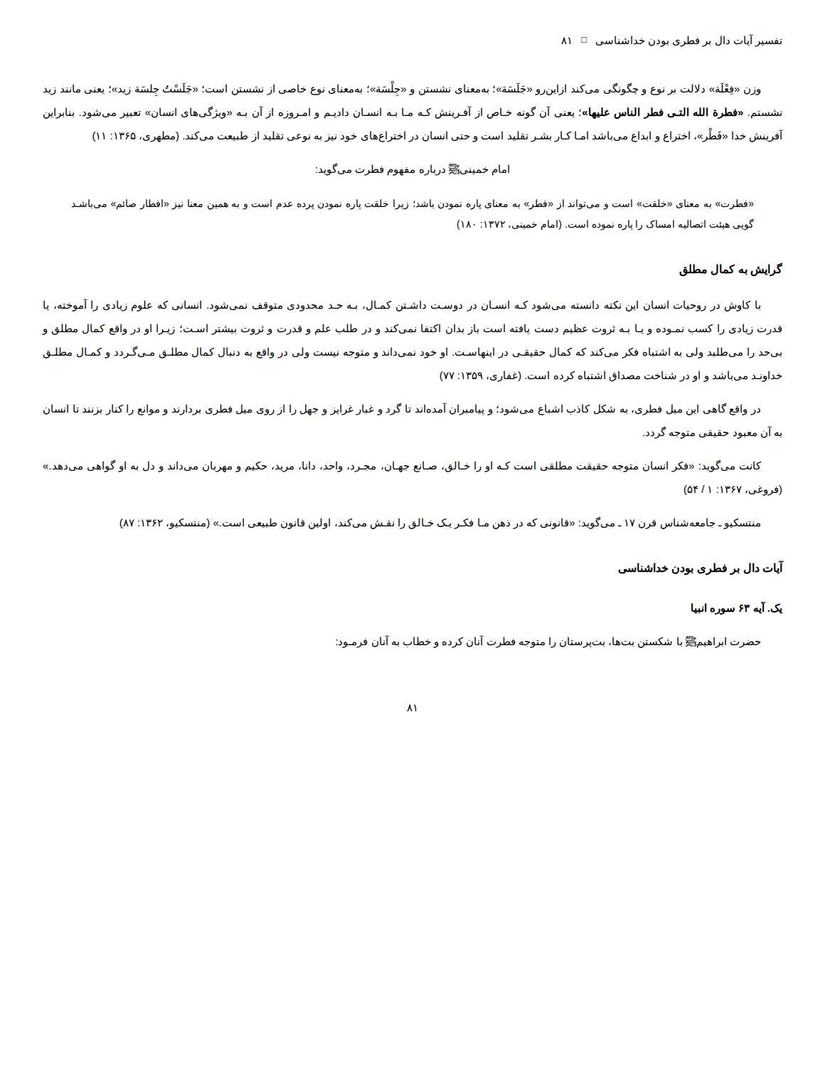تفسیر آیات دال بر فطری بودن خداشناسی □ ۸۱
وزن «فِعْلَة» دلالت بر نوع و چگونگی می‌کند ازاین‌رو «جَلَسَة»؛ به‌معنای نشستن و «جِلْسَة»؛ به‌معنای نوع خاصی از نشستن است؛ «جَلَسْتُ جِلسَة زید»؛ یعنی مانند زید نشستم. «فطرة الله التـی فطر الناس علیها»؛ یعنی آن گونه خـاص از آفـرینش کـه مـا بـه انسـان دادیـم و امـروزه از آن بـه «ویژگی‌های انسان» تعبیر می‌شود. بنابراین آفرینش خدا «فَطْر»، اختراع و ابداع می‌باشد امـا کـار بشـر تقلید است و حتی انسان در اختراع‌های خود نیز به نوعی تقلید از طبیعت می‌کند. (مطهری، ۱۳۶۵: ۱۱)
امام خمینیﷺ درباره مفهوم فطرت می‌گوید:
«فطرت» به معنای «خلقت» است و می‌تواند از «فطر» به معنای پاره نمودن باشد؛ زیرا خلقت پاره نمودن پرده عدم است و به همین معنا نیز «افطار صائم» می‌باشـد گویی هیئت اتصالیه امساک را پاره نموده است. (امام خمینی، ۱۳۷۲: ۱۸۰)
گرایش به کمال مطلق
با کاوش در روحیات انسان این نکته دانسته می‌شود کـه انسـان در دوسـت داشـتن کمـال، بـه حـد محدودی متوقف نمی‌شود. انسانی که علوم زیادی را آموخته، یا قدرت زیادی را کسب نمـوده و یـا بـه ثروت عظیم دست یافته است باز بدان اکتفا نمی‌کند و در طلب علم و قدرت و ثروت بیشتر اسـت؛ زیـرا او در واقع کمال مطلق و بی‌حد را می‌طلبد ولی به اشتباه فکر می‌کند که کمال حقیقـی در اینهاسـت. او خود نمی‌داند و متوجه نیست ولی در واقع به دنبال کمال مطلـق مـی‌گـردد و کمـال مطلـق خداونـد می‌باشد و او در شناخت مصداق اشتباه کرده است. (غفاری، ۱۳۵۹: ۷۷)
در واقع گاهی این میل فطری، به شکل کاذب اشباع می‌شود؛ و پیامبران آمده‌اند تا گرد و غبار غرایز و جهل را از روی میل فطری بردارند و موانع را کنار بزنند تا انسان به آن معبود حقیقی متوجه گردد.
کانت می‌گوید: «فکر انسان متوجه حقیقت مطلقی است کـه او را خـالق، صـانع جهـان، مجـرد، واحد، دانا، مرید، حکیم و مهربان می‌داند و دل به او گواهی می‌دهد.» (فروغی، ۱۳۶۷: ۱ / ۵۴)
منتسکیو ـ جامعه‌شناس قرن ۱۷ ـ می‌گوید: «قانونی که در ذهن مـا فکـر یـک خـالق را نقـش می‌کند، اولین قانون طبیعی است.» (منتسکیو، ۱۳۶۲: ۸۷)
آیات دال بر فطری بودن خداشناسی
یک. آیه ۶۳ سوره انبیا
حضرت ابراهیمﷺ با شکستن بت‌ها، بت‌پرستان را متوجه فطرت آنان کرده و خطاب به آنان فرمـود:
۸۱